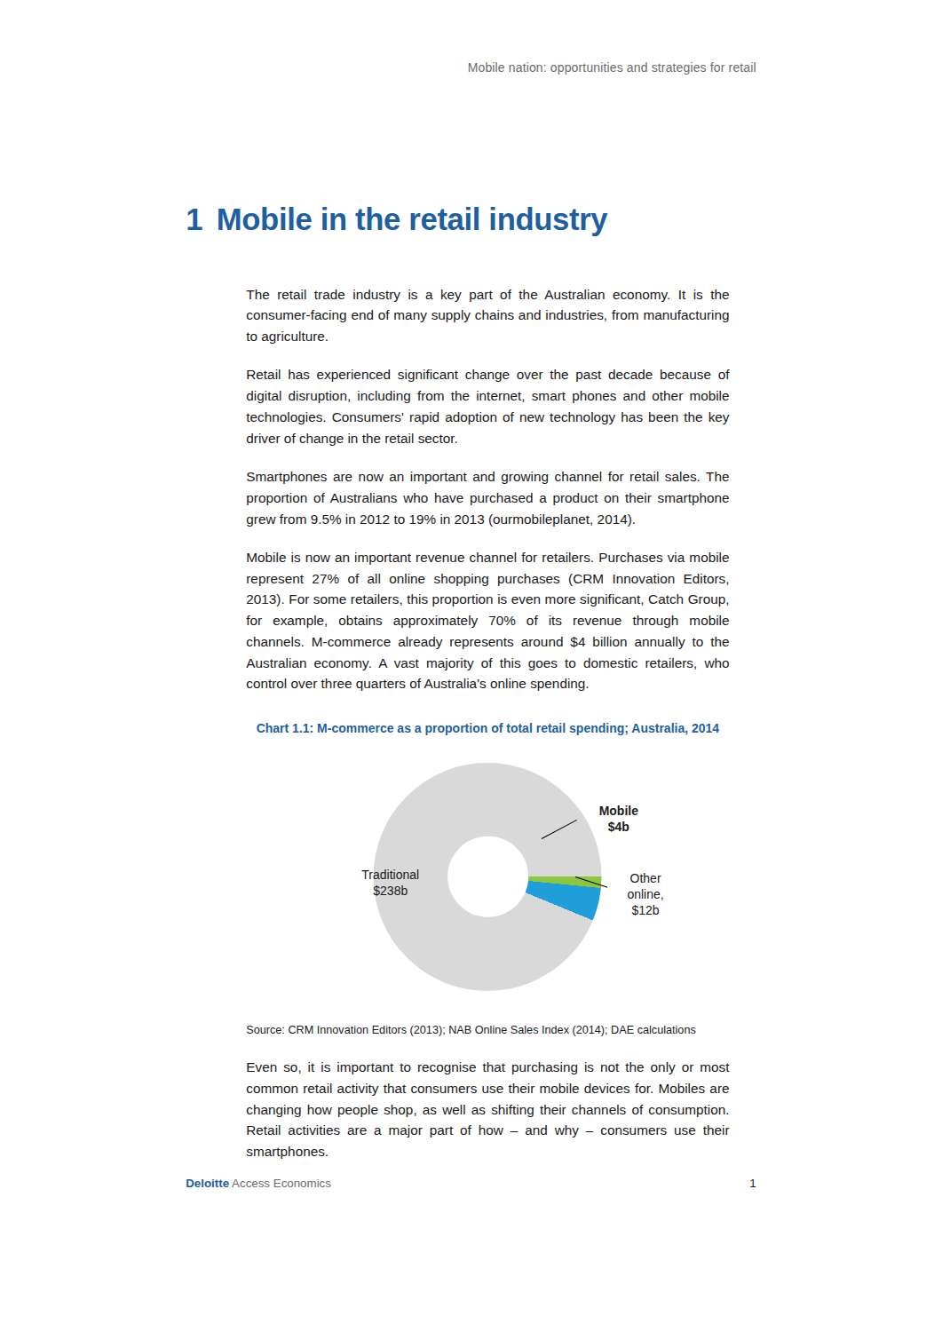Mobile nation: opportunities and strategies for retail
1 Mobile in the retail industry
The retail trade industry is a key part of the Australian economy. It is the consumer-facing end of many supply chains and industries, from manufacturing to agriculture.
Retail has experienced significant change over the past decade because of digital disruption, including from the internet, smart phones and other mobile technologies. Consumers' rapid adoption of new technology has been the key driver of change in the retail sector.
Smartphones are now an important and growing channel for retail sales. The proportion of Australians who have purchased a product on their smartphone grew from 9.5% in 2012 to 19% in 2013 (ourmobileplanet, 2014).
Mobile is now an important revenue channel for retailers. Purchases via mobile represent 27% of all online shopping purchases (CRM Innovation Editors, 2013). For some retailers, this proportion is even more significant, Catch Group, for example, obtains approximately 70% of its revenue through mobile channels. M-commerce already represents around $4 billion annually to the Australian economy. A vast majority of this goes to domestic retailers, who control over three quarters of Australia's online spending.
Chart 1.1: M-commerce as a proportion of total retail spending; Australia, 2014
Traditional
$238b
Mobile
$4b
Other
online,
$12b
Source: CRM Innovation Editors (2013); NAB Online Sales Index (2014); DAE calculations
Even so, it is important to recognise that purchasing is not the only or most common retail activity that consumers use their mobile devices for. Mobiles are changing how people shop, as well as shifting their channels of consumption. Retail activities are a major part of how – and why – consumers use their smartphones.
Deloitte Access Economics
1